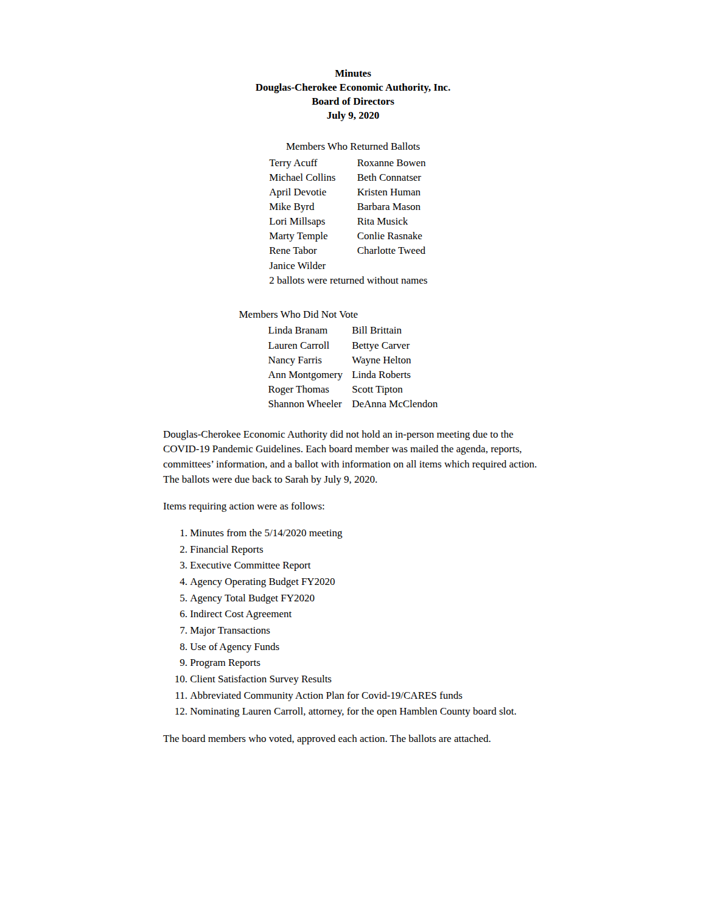Minutes
Douglas-Cherokee Economic Authority, Inc.
Board of Directors
July 9, 2020
Members Who Returned Ballots
| Terry Acuff | Roxanne Bowen |
| Michael Collins | Beth Connatser |
| April Devotie | Kristen Human |
| Mike Byrd | Barbara Mason |
| Lori Millsaps | Rita Musick |
| Marty Temple | Conlie Rasnake |
| Rene Tabor | Charlotte Tweed |
| Janice Wilder |
| 2 ballots were returned without names |
Members Who Did Not Vote
| Linda Branam | Bill Brittain |
| Lauren Carroll | Bettye Carver |
| Nancy Farris | Wayne Helton |
| Ann Montgomery | Linda Roberts |
| Roger Thomas | Scott Tipton |
| Shannon Wheeler | DeAnna McClendon |
Douglas-Cherokee Economic Authority did not hold an in-person meeting due to the COVID-19 Pandemic Guidelines. Each board member was mailed the agenda, reports, committees’ information, and a ballot with information on all items which required action. The ballots were due back to Sarah by July 9, 2020.
Items requiring action were as follows:
Minutes from the 5/14/2020 meeting
Financial Reports
Executive Committee Report
Agency Operating Budget FY2020
Agency Total Budget FY2020
Indirect Cost Agreement
Major Transactions
Use of Agency Funds
Program Reports
Client Satisfaction Survey Results
Abbreviated Community Action Plan for Covid-19/CARES funds
Nominating Lauren Carroll, attorney, for the open Hamblen County board slot.
The board members who voted, approved each action. The ballots are attached.